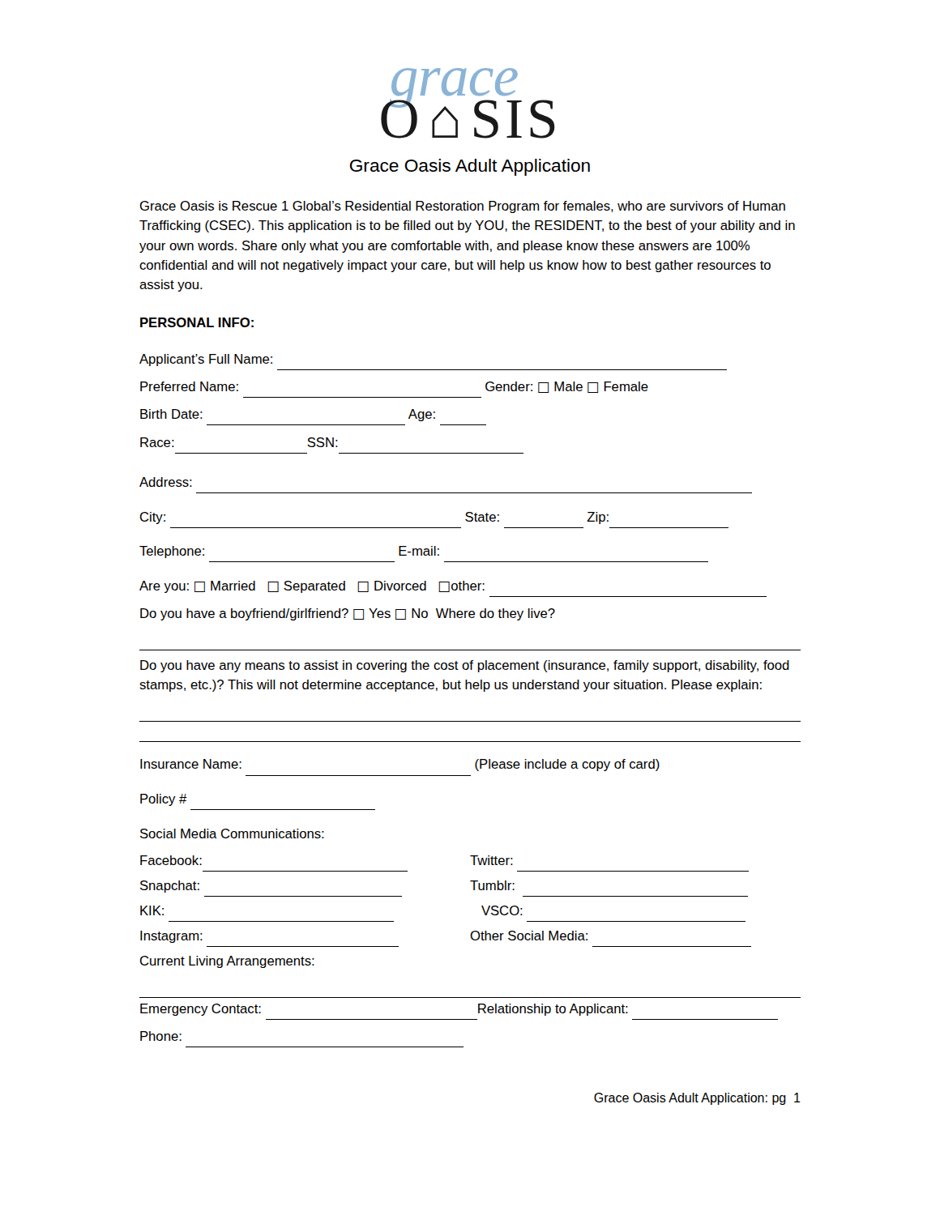grace O⌂SIS
Grace Oasis Adult Application
Grace Oasis is Rescue 1 Global’s Residential Restoration Program for females, who are survivors of Human Trafficking (CSEC). This application is to be filled out by YOU, the RESIDENT, to the best of your ability and in your own words. Share only what you are comfortable with, and please know these answers are 100% confidential and will not negatively impact your care, but will help us know how to best gather resources to assist you.
PERSONAL INFO:
Applicant’s Full Name:
Preferred Name: Gender: □ Male □ Female
Birth Date: Age:
Race: SSN:
Address:
City: State: Zip:
Telephone: E-mail:
Are you: □ Married □ Separated □ Divorced □other:
Do you have a boyfriend/girlfriend? □ Yes □ No Where do they live?
Do you have any means to assist in covering the cost of placement (insurance, family support, disability, food stamps, etc.)? This will not determine acceptance, but help us understand your situation. Please explain:
Insurance Name: (Please include a copy of card)
Policy #
Social Media Communications:
| Facebook: | Twitter: |
| Snapchat: | Tumblr: |
| KIK: | VSCO: |
| Instagram: | Other Social Media: |
Current Living Arrangements:
Emergency Contact: Relationship to Applicant:
Phone:
Grace Oasis Adult Application: pg 1